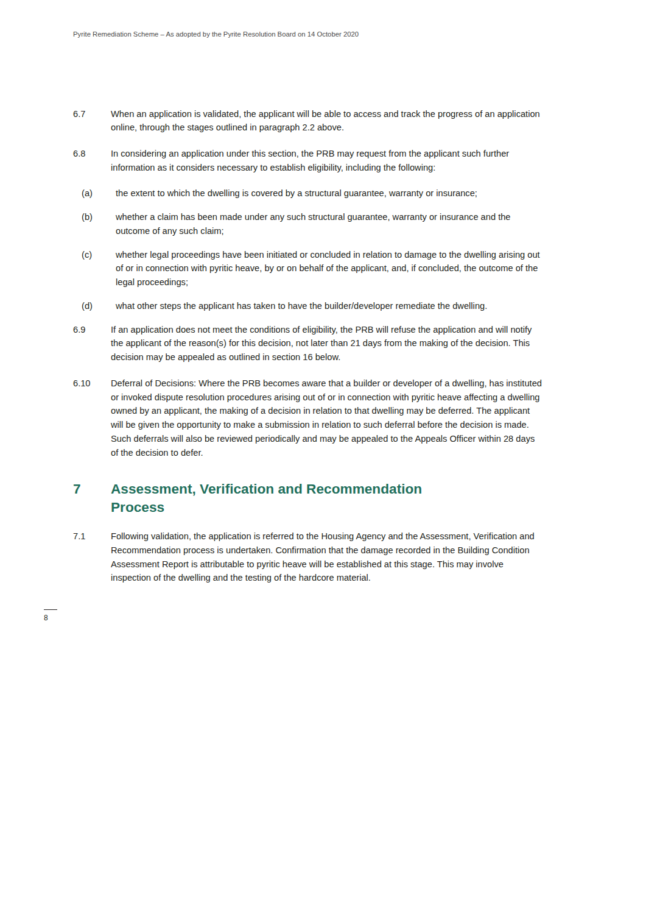Pyrite Remediation Scheme – As adopted by the Pyrite Resolution Board on 14 October 2020
6.7
When an application is validated, the applicant will be able to access and track the progress of an application online, through the stages outlined in paragraph 2.2 above.
6.8
In considering an application under this section, the PRB may request from the applicant such further information as it considers necessary to establish eligibility, including the following:
(a)
the extent to which the dwelling is covered by a structural guarantee, warranty or insurance;
(b)
whether a claim has been made under any such structural guarantee, warranty or insurance and the outcome of any such claim;
(c)
whether legal proceedings have been initiated or concluded in relation to damage to the dwelling arising out of or in connection with pyritic heave, by or on behalf of the applicant, and, if concluded, the outcome of the legal proceedings;
(d)
what other steps the applicant has taken to have the builder/developer remediate the dwelling.
6.9
If an application does not meet the conditions of eligibility, the PRB will refuse the application and will notify the applicant of the reason(s) for this decision, not later than 21 days from the making of the decision. This decision may be appealed as outlined in section 16 below.
6.10
Deferral of Decisions: Where the PRB becomes aware that a builder or developer of a dwelling, has instituted or invoked dispute resolution procedures arising out of or in connection with pyritic heave affecting a dwelling owned by an applicant, the making of a decision in relation to that dwelling may be deferred. The applicant will be given the opportunity to make a submission in relation to such deferral before the decision is made. Such deferrals will also be reviewed periodically and may be appealed to the Appeals Officer within 28 days of the decision to defer.
7 Assessment, Verification and Recommendation Process
7.1
Following validation, the application is referred to the Housing Agency and the Assessment, Verification and Recommendation process is undertaken. Confirmation that the damage recorded in the Building Condition Assessment Report is attributable to pyritic heave will be established at this stage. This may involve inspection of the dwelling and the testing of the hardcore material.
8